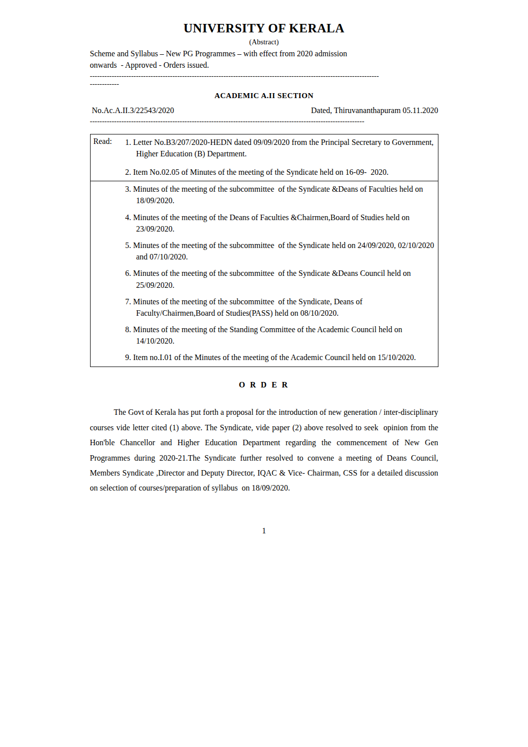UNIVERSITY OF KERALA
(Abstract)
Scheme and Syllabus – New PG Programmes – with effect from 2020 admission
onwards - Approved - Orders issued.
-----------------------------------------------------------------------------------------------------------------------
------------
ACADEMIC A.II SECTION
No.Ac.A.II.3/22543/2020 Dated, Thiruvananthapuram 05.11.2020
-----------------------------------------------------------------------------------------------------------------
| Read: | 1. Letter No.B3/207/2020-HEDN dated 09/09/2020 from the Principal Secretary to Government, Higher Education (B) Department. 2. Item No.02.05 of Minutes of the meeting of the Syndicate held on 16-09- 2020. |
| | 3. Minutes of the meeting of the subcommittee of the Syndicate &Deans of Faculties held on 18/09/2020. 4. Minutes of the meeting of the Deans of Faculties &Chairmen,Board of Studies held on 23/09/2020. 5. Minutes of the meeting of the subcommittee of the Syndicate held on 24/09/2020, 02/10/2020 and 07/10/2020. 6. Minutes of the meeting of the subcommittee of the Syndicate &Deans Council held on 25/09/2020. 7. Minutes of the meeting of the subcommittee of the Syndicate, Deans of Faculty/Chairmen,Board of Studies(PASS) held on 08/10/2020. 8. Minutes of the meeting of the Standing Committee of the Academic Council held on 14/10/2020. 9. Item no.I.01 of the Minutes of the meeting of the Academic Council held on 15/10/2020. |
O R D E R
The Govt of Kerala has put forth a proposal for the introduction of new generation / inter-disciplinary courses vide letter cited (1) above. The Syndicate, vide paper (2) above resolved to seek opinion from the Hon'ble Chancellor and Higher Education Department regarding the commencement of New Gen Programmes during 2020-21.The Syndicate further resolved to convene a meeting of Deans Council, Members Syndicate ,Director and Deputy Director, IQAC & Vice- Chairman, CSS for a detailed discussion on selection of courses/preparation of syllabus on 18/09/2020.
1